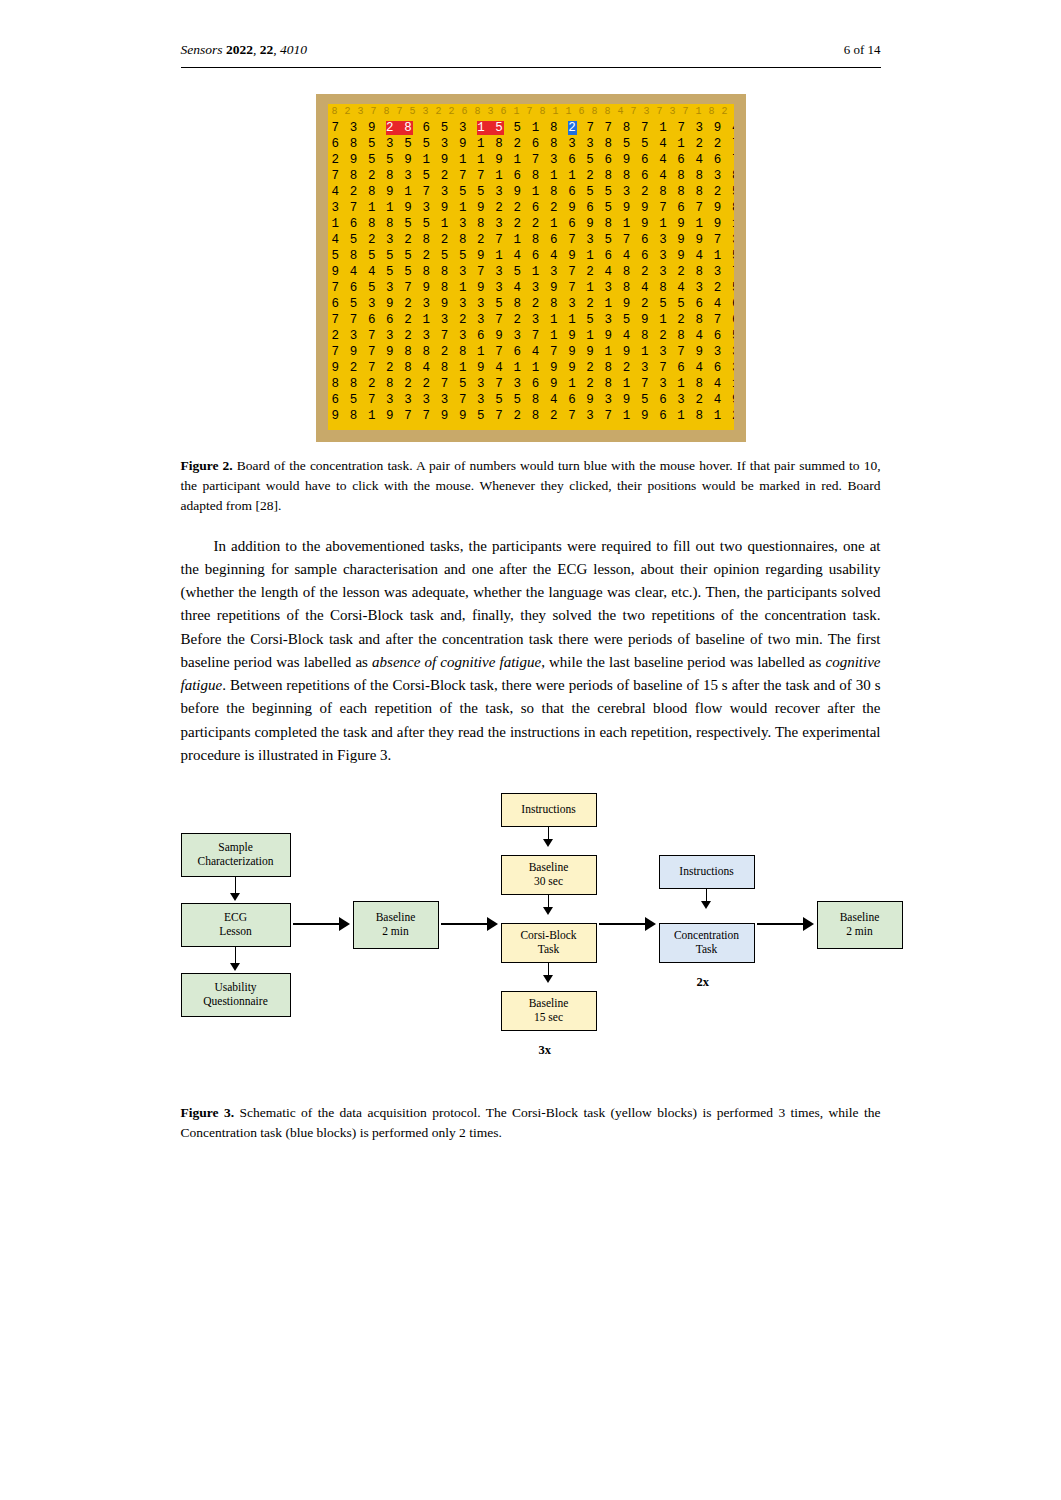Sensors 2022, 22, 4010
6 of 14
8 2 3 7 8 7 5 3 2 2 6 8 3 6 1 7 8 1 1 6 8 8 4 7 3 7 3 7 1 8 2 7 1 6 8 3 1 7 1 8
7 3 9 2 8 6 5 3 1 5 5 1 8 2 7 7 8 7 1 7 3 9 4 2 3 7 6 7 7 2 8 2 9 1 4 4 6 3 4 5 6 8 5 3 5 5 3 9 1 8 2 6 8 3 3 8 5 5 4 1 2 2 7 3 3 1 7 6 8 2 5 4 9 6 4 5 1 4 6 3 2 9 5 5 9 1 9 1 1 9 1 7 3 6 5 6 9 6 4 6 4 6 7 3 2 7 6 9 8 6 9 9 8 2 8 3 7 9 5 6 7 8 2 8 3 5 2 7 7 1 6 8 1 1 2 8 8 6 4 8 8 3 8 1 3 7 9 7 3 5 8 3 7 8 3 7 4 4 2 1 4 2 8 9 1 7 3 5 5 3 9 1 8 6 5 5 3 2 8 8 8 2 5 1 9 6 4 6 3 8 2 5 5 5 9 3 5 8 3 8 3 7 1 1 9 3 9 1 9 2 2 6 2 9 6 5 9 9 7 6 7 9 8 9 2 7 4 6 7 6 4 3 1 5 7 5 2 4 6 8 1 6 8 8 5 5 1 3 8 3 2 2 1 6 9 8 1 9 1 9 1 9 1 1 3 3 3 2 5 6 9 2 4 7 5 8 2 7 3 4 4 5 2 3 2 8 2 8 2 7 1 8 6 7 3 5 7 6 3 9 9 7 3 5 5 2 6 6 9 1 8 7 1 9 3 5 1 6 5 5 5 8 5 5 5 2 5 5 9 1 4 6 4 9 1 6 4 6 3 9 4 1 5 3 7 3 7 1 9 4 4 9 6 6 4 3 4 1 2 2 9 4 4 5 5 8 8 3 7 3 5 1 3 7 2 4 8 2 3 2 8 3 7 6 4 6 4 7 3 7 7 1 2 5 5 7 3 3 4 1 7 6 5 3 7 9 8 1 9 3 4 3 9 7 1 3 8 4 8 4 3 2 5 5 2 9 6 5 3 1 5 7 3 2 7 1 8 2 4 6 6 5 3 9 2 3 9 3 3 5 8 2 8 3 2 1 9 2 5 5 6 4 6 3 7 3 7 3 9 4 6 6 5 5 5 3 6 1 3 3 7 7 6 6 2 1 3 2 3 7 2 3 1 1 5 3 5 9 1 2 8 7 6 7 3 1 8 3 1 9 9 1 7 5 7 6 4 6 6 2 2 3 7 3 2 3 7 3 6 9 3 7 1 9 1 9 4 8 2 8 4 6 5 3 2 8 7 5 5 2 8 7 8 2 6 4 7 4 6 2 7 9 7 9 8 8 2 8 1 7 6 4 7 9 9 1 9 1 3 7 9 3 3 3 7 3 7 3 7 3 7 3 9 1 3 4 8 2 8 8 9 2 7 2 8 4 8 1 9 4 1 1 9 9 2 8 2 3 7 6 4 6 3 1 2 2 8 2 8 3 9 9 2 8 6 6 2 6 3 9 8 8 2 8 2 2 7 5 3 7 3 6 9 1 2 8 1 7 3 1 8 4 1 8 4 3 1 1 7 1 4 1 7 9 9 6 7 4 1 4 6 5 7 3 3 3 3 7 3 5 5 8 4 6 9 3 9 5 6 3 2 4 9 1 9 6 5 5 5 9 1 7 3 7 7 6 2 4 1 7 9 8 1 9 7 7 9 9 5 7 2 8 2 7 3 7 1 9 6 1 8 1 2 2 6 9 1 7 7 7 3 6 5 5 5 9 1 9 1 1
Figure 2. Board of the concentration task. A pair of numbers would turn blue with the mouse hover. If that pair summed to 10, the participant would have to click with the mouse. Whenever they clicked, their positions would be marked in red. Board adapted from [28].
In addition to the abovementioned tasks, the participants were required to fill out two questionnaires, one at the beginning for sample characterisation and one after the ECG lesson, about their opinion regarding usability (whether the length of the lesson was adequate, whether the language was clear, etc.). Then, the participants solved three repetitions of the Corsi-Block task and, finally, they solved the two repetitions of the concentration task. Before the Corsi-Block task and after the concentration task there were periods of baseline of two min. The first baseline period was labelled as absence of cognitive fatigue, while the last baseline period was labelled as cognitive fatigue. Between repetitions of the Corsi-Block task, there were periods of baseline of 15 s after the task and of 30 s before the beginning of each repetition of the task, so that the cerebral blood flow would recover after the participants completed the task and after they read the instructions in each repetition, respectively. The experimental procedure is illustrated in Figure 3.
Sample
Characterization
ECG
Lesson
Usability
Questionnaire
Baseline
2 min
Instructions
Baseline
30 sec
Corsi-Block
Task
Baseline
15 sec
3x
Instructions
Concentration
Task
2x
Baseline
2 min
Figure 3. Schematic of the data acquisition protocol. The Corsi-Block task (yellow blocks) is performed 3 times, while the Concentration task (blue blocks) is performed only 2 times.